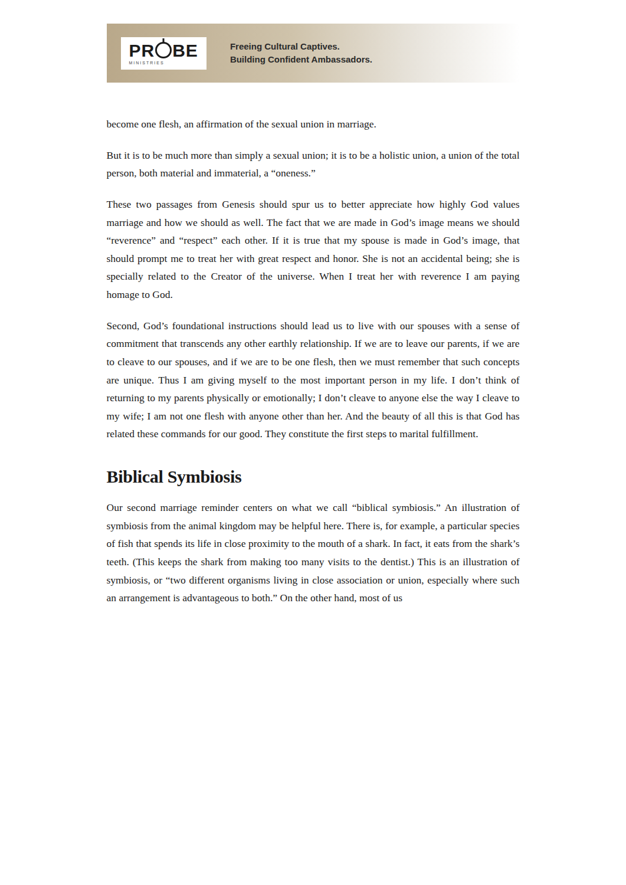PR BE
MINISTRIES
Freeing Cultural Captives.
Building Confident Ambassadors.
become one flesh, an affirmation of the sexual union in marriage.
But it is to be much more than simply a sexual union; it is to be a holistic union, a union of the total person, both material and immaterial, a “oneness.”
These two passages from Genesis should spur us to better appreciate how highly God values marriage and how we should as well. The fact that we are made in God’s image means we should “reverence” and “respect” each other. If it is true that my spouse is made in God’s image, that should prompt me to treat her with great respect and honor. She is not an accidental being; she is specially related to the Creator of the universe. When I treat her with reverence I am paying homage to God.
Second, God’s foundational instructions should lead us to live with our spouses with a sense of commitment that transcends any other earthly relationship. If we are to leave our parents, if we are to cleave to our spouses, and if we are to be one flesh, then we must remember that such concepts are unique. Thus I am giving myself to the most important person in my life. I don’t think of returning to my parents physically or emotionally; I don’t cleave to anyone else the way I cleave to my wife; I am not one flesh with anyone other than her. And the beauty of all this is that God has related these commands for our good. They constitute the first steps to marital fulfillment.
Biblical Symbiosis
Our second marriage reminder centers on what we call “biblical symbiosis.” An illustration of symbiosis from the animal kingdom may be helpful here. There is, for example, a particular species of fish that spends its life in close proximity to the mouth of a shark. In fact, it eats from the shark’s teeth. (This keeps the shark from making too many visits to the dentist.) This is an illustration of symbiosis, or “two different organisms living in close association or union, especially where such an arrangement is advantageous to both.” On the other hand, most of us